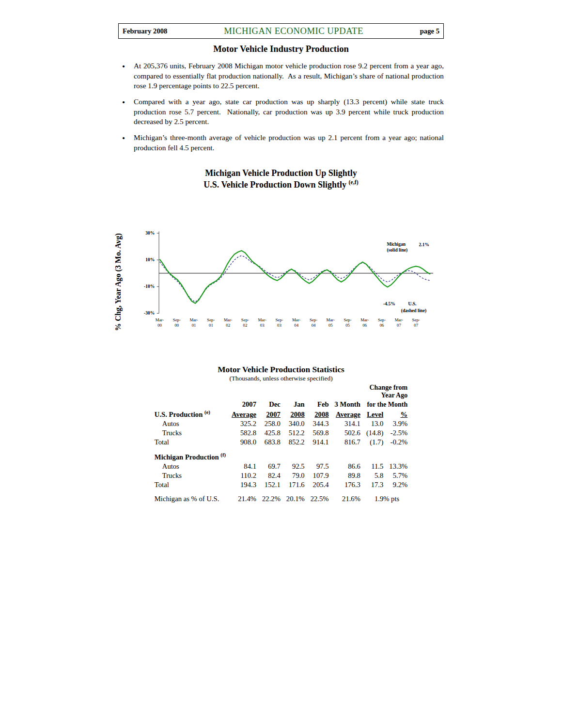February 2008 Michigan Economic Update page 5
Motor Vehicle Industry Production
At 205,376 units, February 2008 Michigan motor vehicle production rose 9.2 percent from a year ago, compared to essentially flat production nationally. As a result, Michigan’s share of national production rose 1.9 percentage points to 22.5 percent.
Compared with a year ago, state car production was up sharply (13.3 percent) while state truck production rose 5.7 percent. Nationally, car production was up 3.9 percent while truck production decreased by 2.5 percent.
Michigan’s three-month average of vehicle production was up 2.1 percent from a year ago; national production fell 4.5 percent.
Michigan Vehicle Production Up Slightly
U.S. Vehicle Production Down Slightly (e,f)
% Chg, Year Ago (3 Mo. Avg)
30% 10% -10% -30% Michigan (solid line) 2.1% -4.5% U.S. (dashed line) Mar-00 Sep-00 Mar-01 Sep-01 Mar-02 Sep-02 Mar-03 Sep-03 Mar-04 Sep-04 Mar-05 Sep-05 Mar-06 Sep-06 Mar-07 Sep-07
Motor Vehicle Production Statistics
(Thousands, unless otherwise specified)
| | | | | | | Change from Year Ago |
| | 2007 | Dec | Jan | Feb | 3 Month | for the Month |
| U.S. Production (e) | Average | 2007 | 2008 | 2008 | Average | Level | % |
| Autos | 325.2 | 258.0 | 340.0 | 344.3 | 314.1 | 13.0 | 3.9% |
| Trucks | 582.8 | 425.8 | 512.2 | 569.8 | 502.6 | (14.8) | -2.5% |
| Total | 908.0 | 683.8 | 852.2 | 914.1 | 816.7 | (1.7) | -0.2% |
| Michigan Production (f) | |
| Autos | 84.1 | 69.7 | 92.5 | 97.5 | 86.6 | 11.5 | 13.3% |
| Trucks | 110.2 | 82.4 | 79.0 | 107.9 | 89.8 | 5.8 | 5.7% |
| Total | 194.3 | 152.1 | 171.6 | 205.4 | 176.3 | 17.3 | 9.2% |
| Michigan as % of U.S. | 21.4% | 22.2% | 20.1% | 22.5% | 21.6% | 1.9% pts |